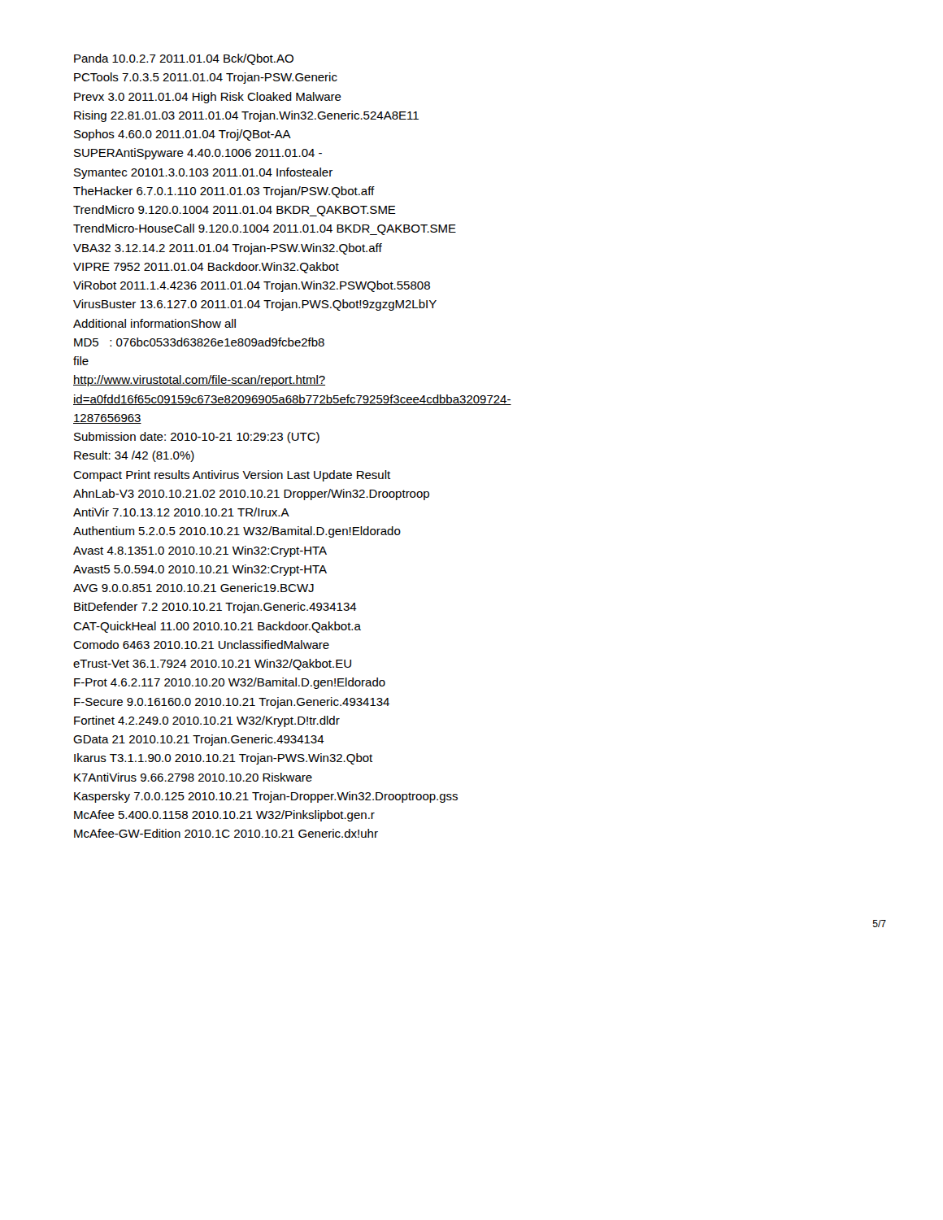Panda 10.0.2.7 2011.01.04 Bck/Qbot.AO PCTools 7.0.3.5 2011.01.04 Trojan-PSW.Generic Prevx 3.0 2011.01.04 High Risk Cloaked Malware Rising 22.81.01.03 2011.01.04 Trojan.Win32.Generic.524A8E11 Sophos 4.60.0 2011.01.04 Troj/QBot-AA SUPERAntiSpyware 4.40.0.1006 2011.01.04 - Symantec 20101.3.0.103 2011.01.04 Infostealer TheHacker 6.7.0.1.110 2011.01.03 Trojan/PSW.Qbot.aff TrendMicro 9.120.0.1004 2011.01.04 BKDR_QAKBOT.SME TrendMicro-HouseCall 9.120.0.1004 2011.01.04 BKDR_QAKBOT.SME VBA32 3.12.14.2 2011.01.04 Trojan-PSW.Win32.Qbot.aff VIPRE 7952 2011.01.04 Backdoor.Win32.Qakbot ViRobot 2011.1.4.4236 2011.01.04 Trojan.Win32.PSWQbot.55808 VirusBuster 13.6.127.0 2011.01.04 Trojan.PWS.Qbot!9zgzgM2LbIY Additional informationShow all MD5 : 076bc0533d63826e1e809ad9fcbe2fb8 file http://www.virustotal.com/file-scan/report.html?
id=a0fdd16f65c09159c673e82096905a68b772b5efc79259f3cee4cdbba3209724-
1287656963 Submission date: 2010-10-21 10:29:23 (UTC) Result: 34 /42 (81.0%) Compact Print results Antivirus Version Last Update Result AhnLab-V3 2010.10.21.02 2010.10.21 Dropper/Win32.Drooptroop AntiVir 7.10.13.12 2010.10.21 TR/Irux.A Authentium 5.2.0.5 2010.10.21 W32/Bamital.D.gen!Eldorado Avast 4.8.1351.0 2010.10.21 Win32:Crypt-HTA Avast5 5.0.594.0 2010.10.21 Win32:Crypt-HTA AVG 9.0.0.851 2010.10.21 Generic19.BCWJ BitDefender 7.2 2010.10.21 Trojan.Generic.4934134 CAT-QuickHeal 11.00 2010.10.21 Backdoor.Qakbot.a Comodo 6463 2010.10.21 UnclassifiedMalware eTrust-Vet 36.1.7924 2010.10.21 Win32/Qakbot.EU F-Prot 4.6.2.117 2010.10.20 W32/Bamital.D.gen!Eldorado F-Secure 9.0.16160.0 2010.10.21 Trojan.Generic.4934134 Fortinet 4.2.249.0 2010.10.21 W32/Krypt.D!tr.dldr GData 21 2010.10.21 Trojan.Generic.4934134 Ikarus T3.1.1.90.0 2010.10.21 Trojan-PWS.Win32.Qbot K7AntiVirus 9.66.2798 2010.10.20 Riskware Kaspersky 7.0.0.125 2010.10.21 Trojan-Dropper.Win32.Drooptroop.gss McAfee 5.400.0.1158 2010.10.21 W32/Pinkslipbot.gen.r McAfee-GW-Edition 2010.1C 2010.10.21 Generic.dx!uhr
5/7